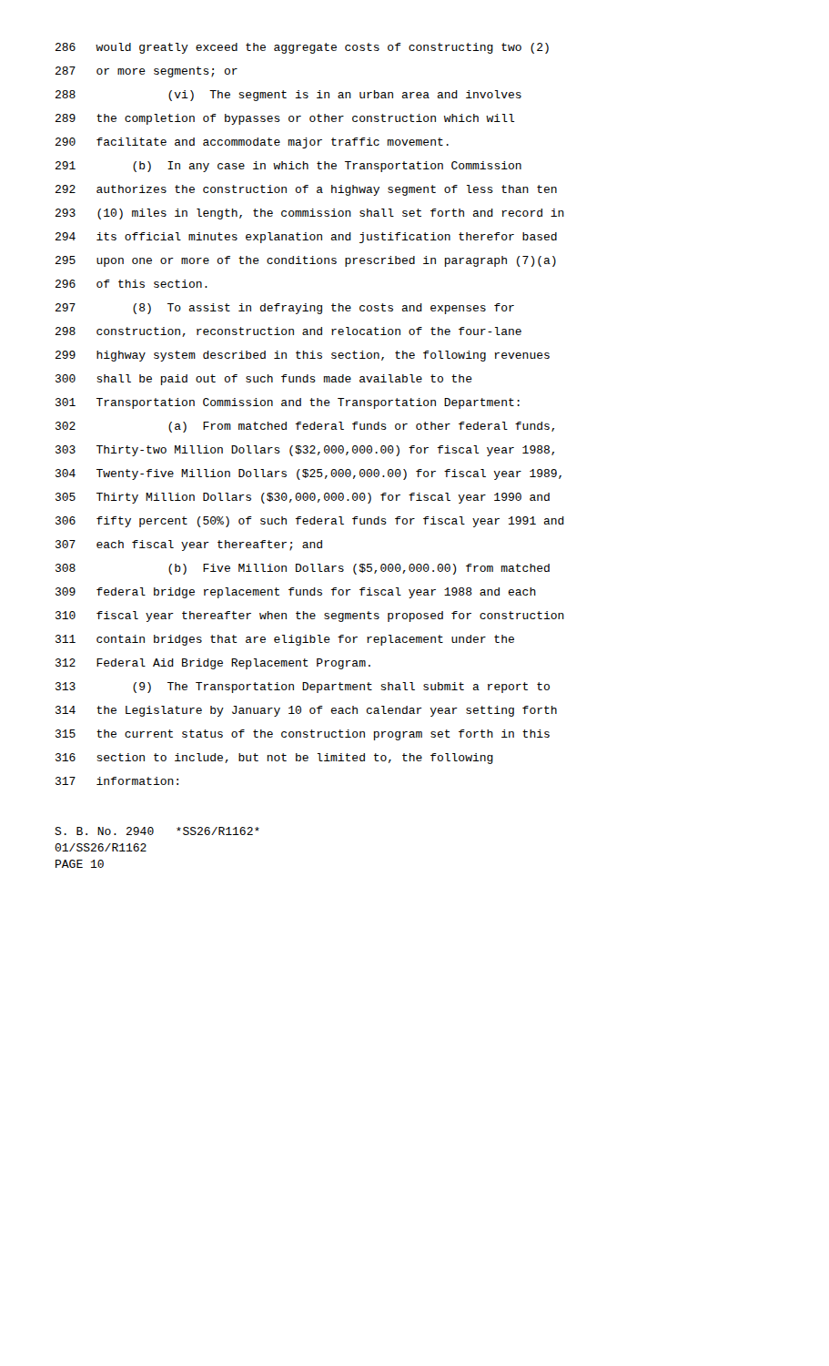286 would greatly exceed the aggregate costs of constructing two (2)
287 or more segments; or
288 (vi) The segment is in an urban area and involves
289 the completion of bypasses or other construction which will
290 facilitate and accommodate major traffic movement.
291 (b) In any case in which the Transportation Commission
292 authorizes the construction of a highway segment of less than ten
293(10) miles in length, the commission shall set forth and record in
294 its official minutes explanation and justification therefor based
295 upon one or more of the conditions prescribed in paragraph (7)(a)
296 of this section.
297 (8) To assist in defraying the costs and expenses for
298 construction, reconstruction and relocation of the four-lane
299 highway system described in this section, the following revenues
300 shall be paid out of such funds made available to the
301 Transportation Commission and the Transportation Department:
302 (a) From matched federal funds or other federal funds,
303 Thirty-two Million Dollars ($32,000,000.00) for fiscal year 1988,
304 Twenty-five Million Dollars ($25,000,000.00) for fiscal year 1989,
305 Thirty Million Dollars ($30,000,000.00) for fiscal year 1990 and
306 fifty percent (50%) of such federal funds for fiscal year 1991 and
307 each fiscal year thereafter; and
308 (b) Five Million Dollars ($5,000,000.00) from matched
309 federal bridge replacement funds for fiscal year 1988 and each
310 fiscal year thereafter when the segments proposed for construction
311 contain bridges that are eligible for replacement under the
312 Federal Aid Bridge Replacement Program.
313 (9) The Transportation Department shall submit a report to
314 the Legislature by January 10 of each calendar year setting forth
315 the current status of the construction program set forth in this
316 section to include, but not be limited to, the following
317 information:
S. B. No. 2940 *SS26/R1162*
01/SS26/R1162
PAGE 10